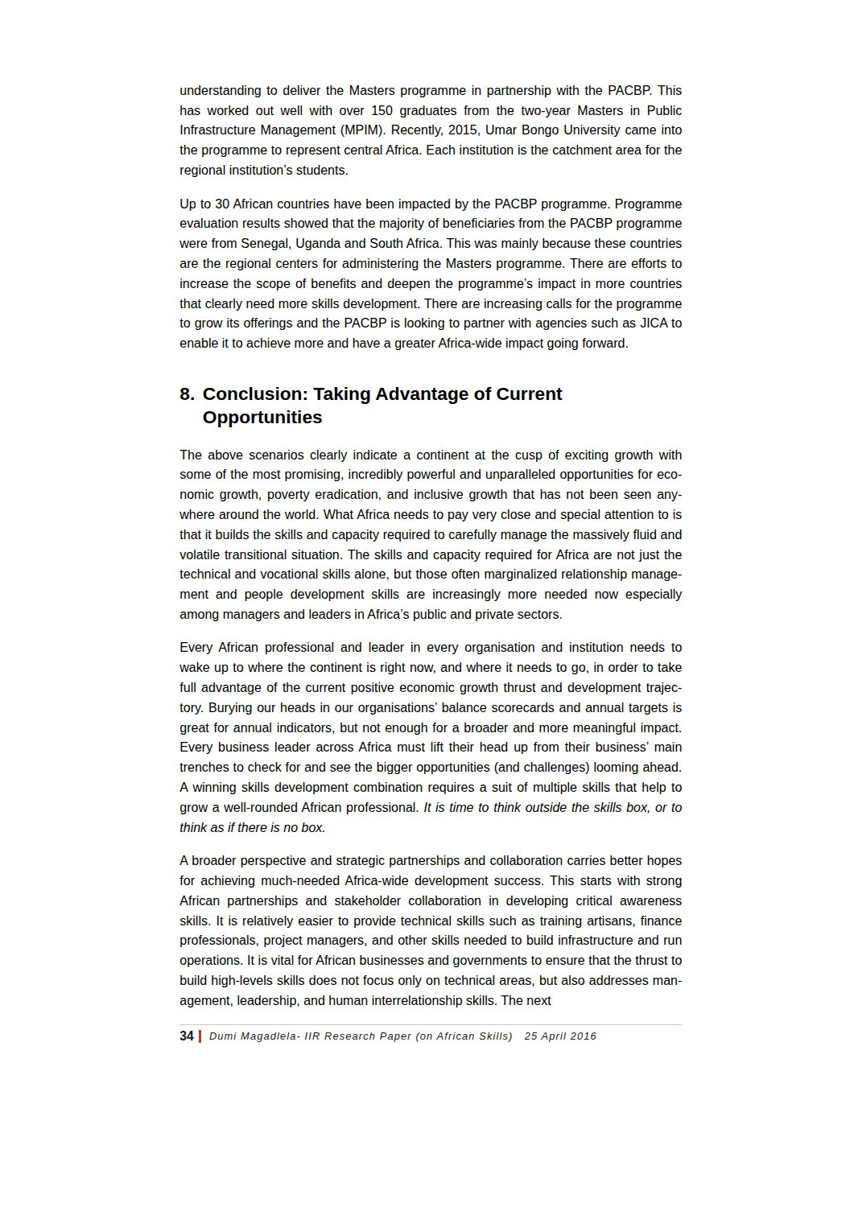understanding to deliver the Masters programme in partnership with the PACBP. This has worked out well with over 150 graduates from the two-year Masters in Public Infrastructure Management (MPIM). Recently, 2015, Umar Bongo University came into the programme to represent central Africa. Each institution is the catchment area for the regional institution’s students.
Up to 30 African countries have been impacted by the PACBP programme. Programme evaluation results showed that the majority of beneficiaries from the PACBP programme were from Senegal, Uganda and South Africa. This was mainly because these countries are the regional centers for administering the Masters programme. There are efforts to increase the scope of benefits and deepen the programme’s impact in more countries that clearly need more skills development. There are increasing calls for the programme to grow its offerings and the PACBP is looking to partner with agencies such as JICA to enable it to achieve more and have a greater Africa-wide impact going forward.
8. Conclusion: Taking Advantage of Current Opportunities
The above scenarios clearly indicate a continent at the cusp of exciting growth with some of the most promising, incredibly powerful and unparalleled opportunities for economic growth, poverty eradication, and inclusive growth that has not been seen anywhere around the world. What Africa needs to pay very close and special attention to is that it builds the skills and capacity required to carefully manage the massively fluid and volatile transitional situation. The skills and capacity required for Africa are not just the technical and vocational skills alone, but those often marginalized relationship management and people development skills are increasingly more needed now especially among managers and leaders in Africa’s public and private sectors.
Every African professional and leader in every organisation and institution needs to wake up to where the continent is right now, and where it needs to go, in order to take full advantage of the current positive economic growth thrust and development trajectory. Burying our heads in our organisations’ balance scorecards and annual targets is great for annual indicators, but not enough for a broader and more meaningful impact. Every business leader across Africa must lift their head up from their business’ main trenches to check for and see the bigger opportunities (and challenges) looming ahead. A winning skills development combination requires a suit of multiple skills that help to grow a well-rounded African professional. It is time to think outside the skills box, or to think as if there is no box.
A broader perspective and strategic partnerships and collaboration carries better hopes for achieving much-needed Africa-wide development success. This starts with strong African partnerships and stakeholder collaboration in developing critical awareness skills. It is relatively easier to provide technical skills such as training artisans, finance professionals, project managers, and other skills needed to build infrastructure and run operations. It is vital for African businesses and governments to ensure that the thrust to build high-levels skills does not focus only on technical areas, but also addresses management, leadership, and human interrelationship skills. The next
34 Dumi Magadlela- IIR Research Paper (on African Skills) 25 April 2016